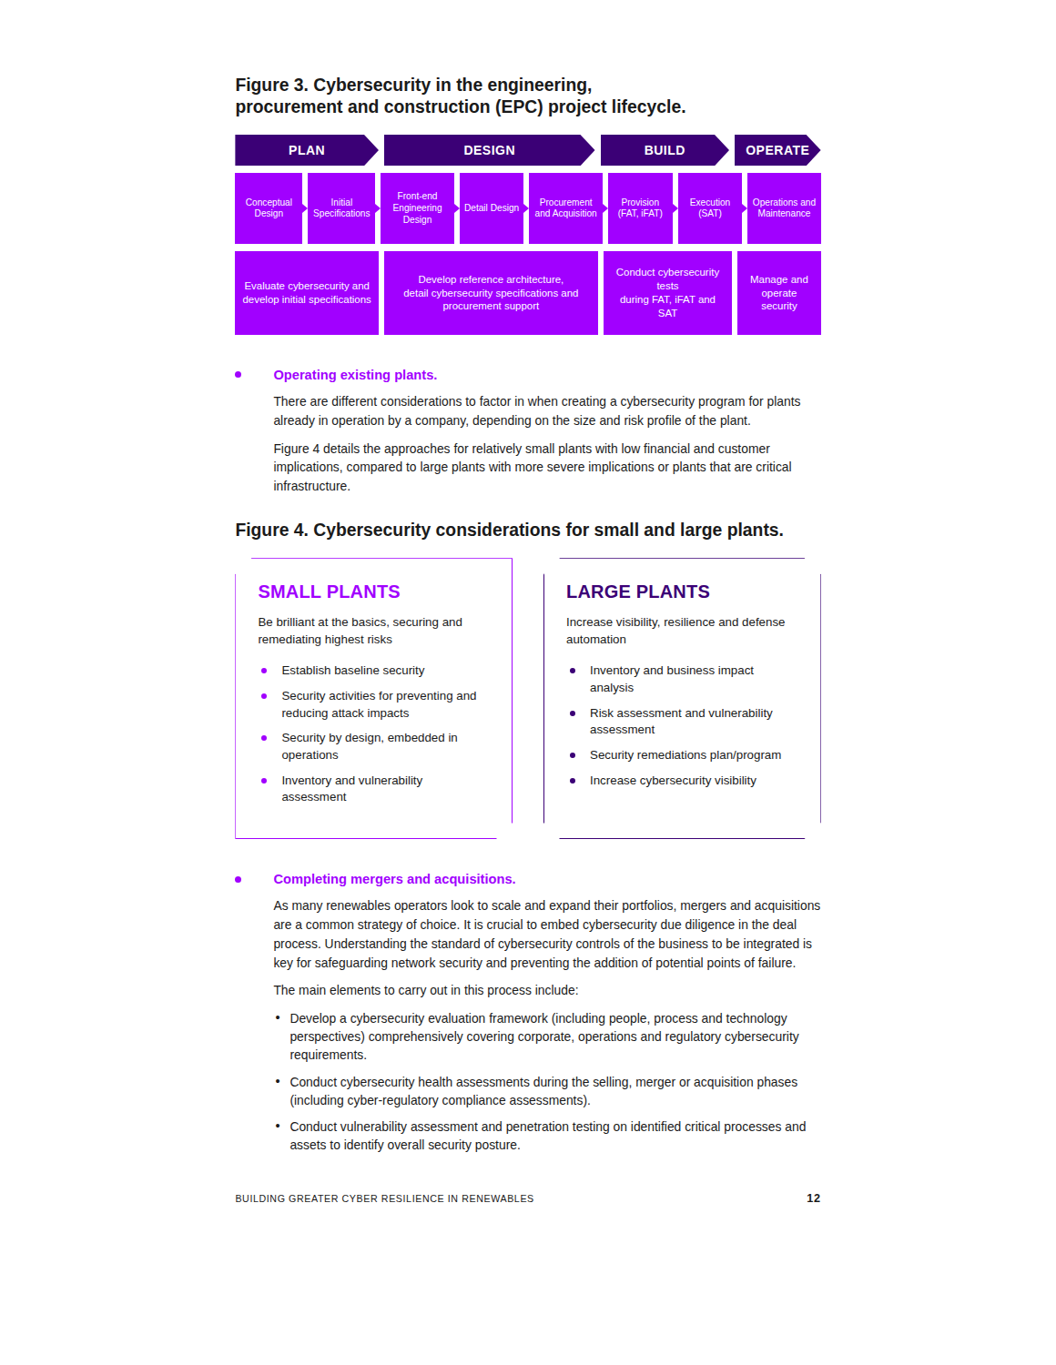Figure 3. Cybersecurity in the engineering,
procurement and construction (EPC) project lifecycle.
PLAN
DESIGN
BUILD
OPERATE
Conceptual
Design
Initial
Specifications
Front-end
Engineering
Design
Detail Design
Procurement
and Acquisition
Provision
(FAT, iFAT)
Execution
(SAT)
Operations and
Maintenance
Evaluate cybersecurity and
develop initial specifications
Develop reference architecture,
detail cybersecurity specifications and
procurement support
Conduct cybersecurity tests
during FAT, iFAT and SAT
Manage and
operate
security
Operating existing plants.
There are different considerations to factor in when creating a cybersecurity program for plants already in operation by a company, depending on the size and risk profile of the plant.
Figure 4 details the approaches for relatively small plants with low financial and customer implications, compared to large plants with more severe implications or plants that are critical infrastructure.
Figure 4. Cybersecurity considerations for small and large plants.
SMALL PLANTS
Be brilliant at the basics, securing and remediating highest risks
Establish baseline security
Security activities for preventing and reducing attack impacts
Security by design, embedded in operations
Inventory and vulnerability assessment
LARGE PLANTS
Increase visibility, resilience and defense automation
Inventory and business impact analysis
Risk assessment and vulnerability assessment
Security remediations plan/program
Increase cybersecurity visibility
Completing mergers and acquisitions.
As many renewables operators look to scale and expand their portfolios, mergers and acquisitions are a common strategy of choice. It is crucial to embed cybersecurity due diligence in the deal process. Understanding the standard of cybersecurity controls of the business to be integrated is key for safeguarding network security and preventing the addition of potential points of failure.
The main elements to carry out in this process include:
Develop a cybersecurity evaluation framework (including people, process and technology perspectives) comprehensively covering corporate, operations and regulatory cybersecurity requirements.
Conduct cybersecurity health assessments during the selling, merger or acquisition phases (including cyber-regulatory compliance assessments).
Conduct vulnerability assessment and penetration testing on identified critical processes and assets to identify overall security posture.
BUILDING GREATER CYBER RESILIENCE IN RENEWABLES 12